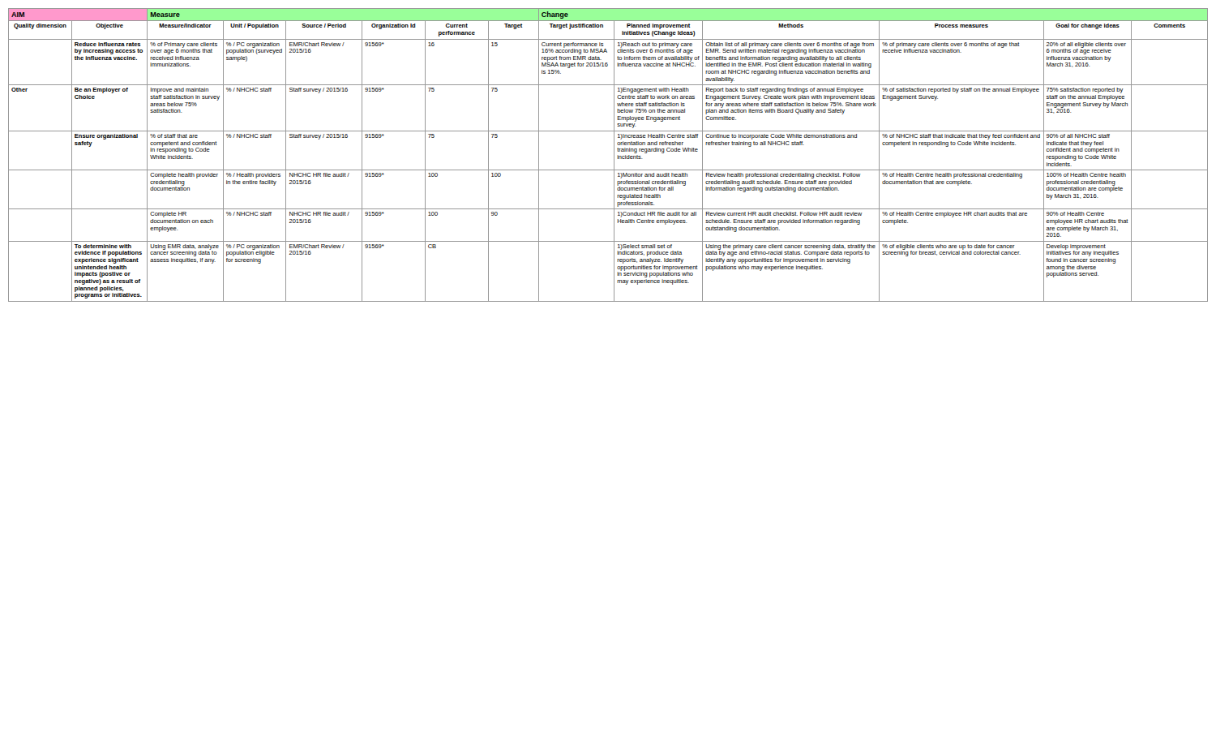| AIM | Measure | Change |
| Quality dimension | Objective | Measure/Indicator | Unit / Population | Source / Period | Organization Id | Current performance | Target | Target justification | Planned improvement initiatives (Change Ideas) | Methods | Process measures | Goal for change ideas | Comments |
| | Reduce influenza rates by increasing access to the influenza vaccine. | % of Primary care clients over age 6 months that received influenza immunizations. | % / PC organization population (surveyed sample) | EMR/Chart Review / 2015/16 | 91569* | 16 | 15 | Current performance is 16% according to MSAA report from EMR data. MSAA target for 2015/16 is 15%. | 1)Reach out to primary care clients over 6 months of age to inform them of availability of influenza vaccine at NHCHC. | Obtain list of all primary care clients over 6 months of age from EMR. Send written material regarding influenza vaccination benefits and information regarding availability to all clients identified in the EMR. Post client education material in waiting room at NHCHC regarding influenza vaccination benefits and availability. | % of primary care clients over 6 months of age that receive influenza vaccination. | 20% of all eligible clients over 6 months of age receive influenza vaccination by March 31, 2016. | |
| Other | Be an Employer of Choice | Improve and maintain staff satisfaction in survey areas below 75% satisfaction. | % / NHCHC staff | Staff survey / 2015/16 | 91569* | 75 | 75 | | 1)Engagement with Health Centre staff to work on areas where staff satisfaction is below 75% on the annual Employee Engagement survey. | Report back to staff regarding findings of annual Employee Engagement Survey. Create work plan with improvement ideas for any areas where staff satisfaction is below 75%. Share work plan and action items with Board Quality and Safety Committee. | % of satisfaction reported by staff on the annual Employee Engagement Survey. | 75% satisfaction reported by staff on the annual Employee Engagement Survey by March 31, 2016. | |
| | Ensure organizational safety | % of staff that are competent and confident in responding to Code White incidents. | % / NHCHC staff | Staff survey / 2015/16 | 91569* | 75 | 75 | | 1)Increase Health Centre staff orientation and refresher training regarding Code White incidents. | Continue to incorporate Code White demonstrations and refresher training to all NHCHC staff. | % of NHCHC staff that indicate that they feel confident and competent in responding to Code White incidents. | 90% of all NHCHC staff indicate that they feel confident and competent in responding to Code White incidents. | |
| | | Complete health provider credentialing documentation | % / Health providers in the entire facility | NHCHC HR file audit / 2015/16 | 91569* | 100 | 100 | | 1)Monitor and audit health professional credentialing documentation for all regulated health professionals. | Review health professional credentialing checklist. Follow credentialing audit schedule. Ensure staff are provided information regarding outstanding documentation. | % of Health Centre health professional credentialing documentation that are complete. | 100% of Health Centre health professional credentialing documentation are complete by March 31, 2016. | |
| | | Complete HR documentation on each employee. | % / NHCHC staff | NHCHC HR file audit / 2015/16 | 91569* | 100 | 90 | | 1)Conduct HR file audit for all Health Centre employees. | Review current HR audit checklist. Follow HR audit review schedule. Ensure staff are provided information regarding outstanding documentation. | % of Health Centre employee HR chart audits that are complete. | 90% of Health Centre employee HR chart audits that are complete by March 31, 2016. | |
| | To determinine with evidence if populations experience significant unintended health impacts (postive or negative) as a result of planned policies, programs or initiatives. | Using EMR data, analyze cancer screening data to assess inequities, if any. | % / PC organization population eligible for screening | EMR/Chart Review / 2015/16 | 91569* | CB | | | 1)Select small set of indicators, produce data reports, analyze. Identify opportunities for improvement in servicing populations who may experience inequities. | Using the primary care client cancer screening data, stratify the data by age and ethno-racial status. Compare data reports to identify any opportunities for improvement in servicing populations who may experience inequities. | % of eligible clients who are up to date for cancer screening for breast, cervical and colorectal cancer. | Develop improvement initiatives for any inequities found in cancer screening among the diverse populations served. | |